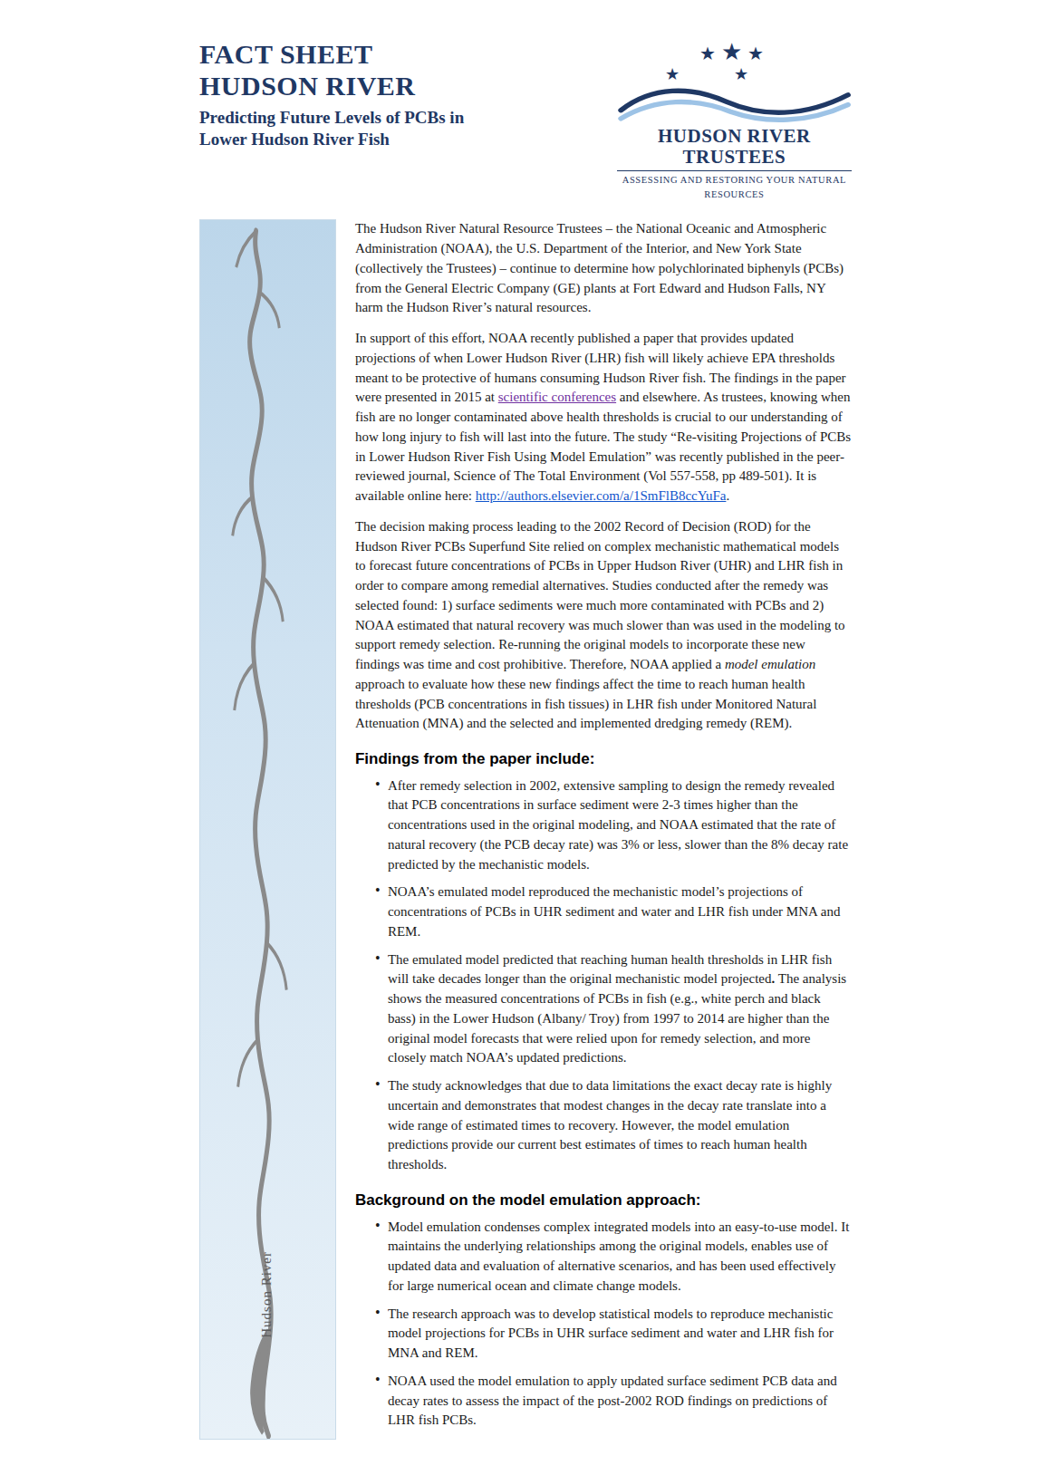FACT SHEET
HUDSON RIVER
Predicting Future Levels of PCBs in
Lower Hudson River Fish
★★★
★★
HUDSON RIVER TRUSTEES
Assessing and restoring your natural resources
Hudson River
The Hudson River Natural Resource Trustees – the National Oceanic and Atmospheric Administration (NOAA), the U.S. Department of the Interior, and New York State (collectively the Trustees) – continue to determine how polychlorinated biphenyls (PCBs) from the General Electric Company (GE) plants at Fort Edward and Hudson Falls, NY harm the Hudson River’s natural resources.
In support of this effort, NOAA recently published a paper that provides updated projections of when Lower Hudson River (LHR) fish will likely achieve EPA thresholds meant to be protective of humans consuming Hudson River fish. The findings in the paper were presented in 2015 at scientific conferences and elsewhere. As trustees, knowing when fish are no longer contaminated above health thresholds is crucial to our understanding of how long injury to fish will last into the future. The study “Re-visiting Projections of PCBs in Lower Hudson River Fish Using Model Emulation” was recently published in the peer-reviewed journal, Science of The Total Environment (Vol 557-558, pp 489-501). It is available online here: http://authors.elsevier.com/a/1SmFlB8ccYuFa.
The decision making process leading to the 2002 Record of Decision (ROD) for the Hudson River PCBs Superfund Site relied on complex mechanistic mathematical models to forecast future concentrations of PCBs in Upper Hudson River (UHR) and LHR fish in order to compare among remedial alternatives. Studies conducted after the remedy was selected found: 1) surface sediments were much more contaminated with PCBs and 2) NOAA estimated that natural recovery was much slower than was used in the modeling to support remedy selection. Re-running the original models to incorporate these new findings was time and cost prohibitive. Therefore, NOAA applied a model emulation approach to evaluate how these new findings affect the time to reach human health thresholds (PCB concentrations in fish tissues) in LHR fish under Monitored Natural Attenuation (MNA) and the selected and implemented dredging remedy (REM).
Findings from the paper include:
After remedy selection in 2002, extensive sampling to design the remedy revealed that PCB concentrations in surface sediment were 2-3 times higher than the concentrations used in the original modeling, and NOAA estimated that the rate of natural recovery (the PCB decay rate) was 3% or less, slower than the 8% decay rate predicted by the mechanistic models.
NOAA’s emulated model reproduced the mechanistic model’s projections of concentrations of PCBs in UHR sediment and water and LHR fish under MNA and REM.
The emulated model predicted that reaching human health thresholds in LHR fish will take decades longer than the original mechanistic model projected. The analysis shows the measured concentrations of PCBs in fish (e.g., white perch and black bass) in the Lower Hudson (Albany/ Troy) from 1997 to 2014 are higher than the original model forecasts that were relied upon for remedy selection, and more closely match NOAA’s updated predictions.
The study acknowledges that due to data limitations the exact decay rate is highly uncertain and demonstrates that modest changes in the decay rate translate into a wide range of estimated times to recovery. However, the model emulation predictions provide our current best estimates of times to reach human health thresholds.
Background on the model emulation approach:
Model emulation condenses complex integrated models into an easy-to-use model. It maintains the underlying relationships among the original models, enables use of updated data and evaluation of alternative scenarios, and has been used effectively for large numerical ocean and climate change models.
The research approach was to develop statistical models to reproduce mechanistic model projections for PCBs in UHR surface sediment and water and LHR fish for MNA and REM.
NOAA used the model emulation to apply updated surface sediment PCB data and decay rates to assess the impact of the post-2002 ROD findings on predictions of LHR fish PCBs.